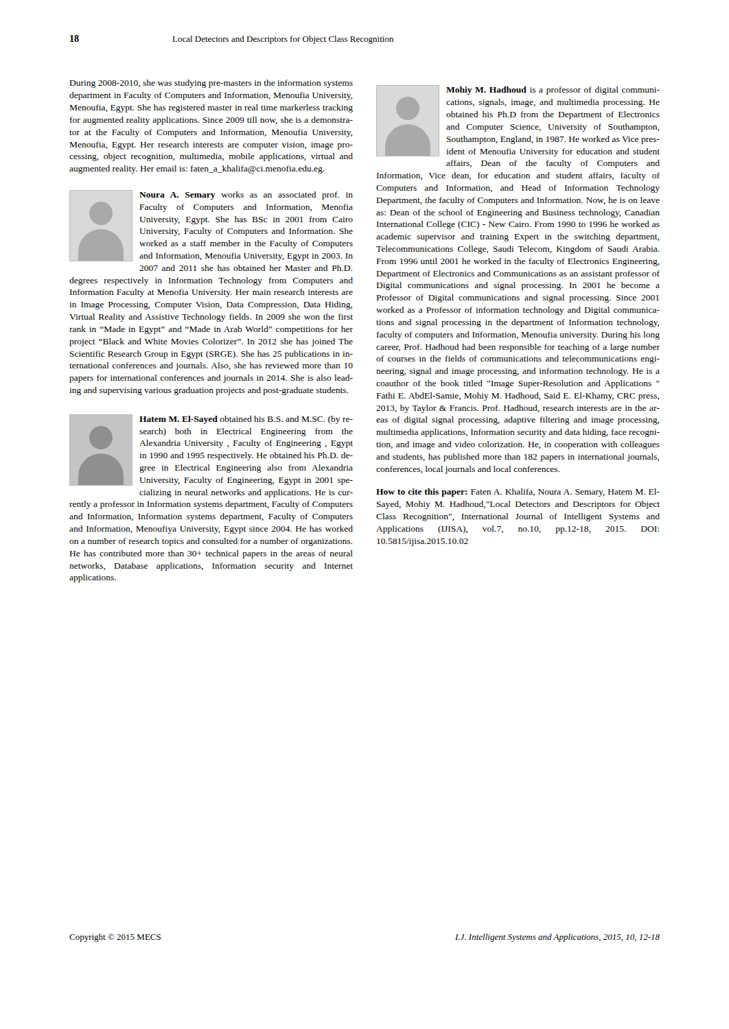18
Local Detectors and Descriptors for Object Class Recognition
During 2008-2010, she was studying pre-masters in the information systems department in Faculty of Computers and Information, Menoufia University, Menoufia, Egypt. She has registered master in real time markerless tracking for augmented reality applications. Since 2009 till now, she is a demonstrator at the Faculty of Computers and Information, Menoufia University, Menoufia, Egypt. Her research interests are computer vision, image processing, object recognition, multimedia, mobile applications, virtual and augmented reality. Her email is: faten_a_khalifa@ci.menofia.edu.eg.
Noura A. Semary works as an associated prof. in Faculty of Computers and Information, Menofia University, Egypt. She has BSc in 2001 from Cairo University, Faculty of Computers and Information. She worked as a staff member in the Faculty of Computers and Information, Menoufia University, Egypt in 2003. In 2007 and 2011 she has obtained her Master and Ph.D. degrees respectively in Information Technology from Computers and Information Faculty at Menofia University. Her main research interests are in Image Processing, Computer Vision, Data Compression, Data Hiding, Virtual Reality and Assistive Technology fields. In 2009 she won the first rank in “Made in Egypt” and “Made in Arab World” competitions for her project “Black and White Movies Colorizer”. In 2012 she has joined The Scientific Research Group in Egypt (SRGE). She has 25 publications in international conferences and journals. Also, she has reviewed more than 10 papers for international conferences and journals in 2014. She is also leading and supervising various graduation projects and post-graduate students.
Hatem M. El-Sayed obtained his B.S. and M.SC. (by research) both in Electrical Engineering from the Alexandria University , Faculty of Engineering , Egypt in 1990 and 1995 respectively. He obtained his Ph.D. degree in Electrical Engineering also from Alexandria University, Faculty of Engineering, Egypt in 2001 specializing in neural networks and applications. He is currently a professor in Information systems department, Faculty of Computers and Information, Information systems department, Faculty of Computers and Information, Menoufiya University, Egypt since 2004. He has worked on a number of research topics and consulted for a number of organizations. He has contributed more than 30+ technical papers in the areas of neural networks, Database applications, Information security and Internet applications.
Mohiy M. Hadhoud is a professor of digital communications, signals, image, and multimedia processing. He obtained his Ph.D from the Department of Electronics and Computer Science, University of Southampton, Southampton, England, in 1987. He worked as Vice president of Menoufia University for education and student affairs, Dean of the faculty of Computers and Information, Vice dean, for education and student affairs, faculty of Computers and Information, and Head of Information Technology Department, the faculty of Computers and Information. Now, he is on leave as: Dean of the school of Engineering and Business technology, Canadian International College (CIC) - New Cairo. From 1990 to 1996 he worked as academic supervisor and training Expert in the switching department, Telecommunications College, Saudi Telecom, Kingdom of Saudi Arabia. From 1996 until 2001 he worked in the faculty of Electronics Engineering, Department of Electronics and Communications as an assistant professor of Digital communications and signal processing. In 2001 he become a Professor of Digital communications and signal processing. Since 2001 worked as a Professor of information technology and Digital communications and signal processing in the department of Information technology, faculty of computers and Information, Menoufia university. During his long career, Prof. Hadhoud had been responsible for teaching of a large number of courses in the fields of communications and telecommunications engineering, signal and image processing, and information technology. He is a coauthor of the book titled "Image Super-Resolution and Applications " Fathi E. AbdEl-Samie, Mohiy M. Hadhoud, Said E. El-Khamy, CRC press, 2013, by Taylor & Francis. Prof. Hadhoud, research interests are in the areas of digital signal processing, adaptive filtering and image processing, multimedia applications, Information security and data hiding, face recognition, and image and video colorization. He, in cooperation with colleagues and students, has published more than 182 papers in international journals, conferences, local journals and local conferences.
How to cite this paper: Faten A. Khalifa, Noura A. Semary, Hatem M. El-Sayed, Mohiy M. Hadhoud,"Local Detectors and Descriptors for Object Class Recognition", International Journal of Intelligent Systems and Applications (IJISA), vol.7, no.10, pp.12-18, 2015. DOI: 10.5815/ijisa.2015.10.02
Copyright © 2015 MECS
I.J. Intelligent Systems and Applications, 2015, 10, 12-18